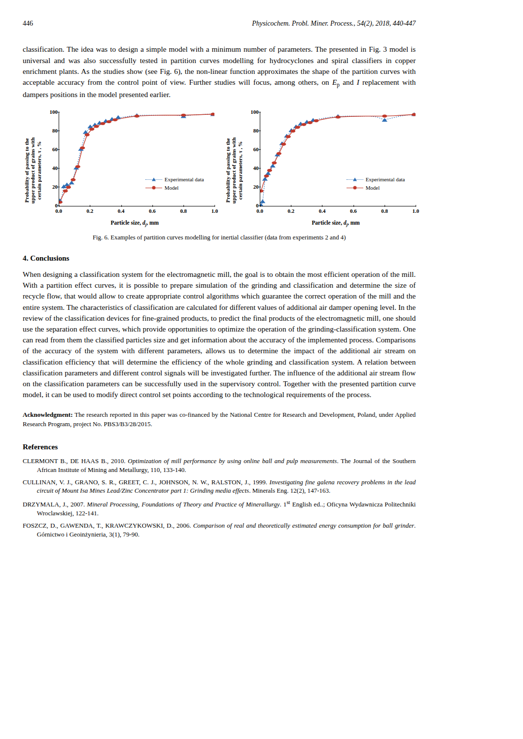446 Physicochem. Probl. Miner. Process., 54(2), 2018, 440-447
classification. The idea was to design a simple model with a minimum number of parameters. The presented in Fig. 3 model is universal and was also successfully tested in partition curves modelling for hydrocyclones and spiral classifiers in copper enrichment plants. As the studies show (see Fig. 6), the non-linear function approximates the shape of the partition curves with acceptable accuracy from the control point of view. Further studies will focus, among others, on Ep and I replacement with dampers positions in the model presented earlier.
Probability of passing to the
upper product of grains with
certain parameters, τ , %
100 80 60 40 20 0
Experimental data
Model
0.0 0.2 0.4 0.6 0.8 1.0
Particle size, dj, mm
Probability of passing to the
upper product of grains with
certain parameters, τ , %
100 80 60 40 20 0
Experimental data
Model
0.0 0.2 0.4 0.6 0.8 1.0
Particle size, dj, mm
Fig. 6. Examples of partition curves modelling for inertial classifier (data from experiments 2 and 4)
4. Conclusions
When designing a classification system for the electromagnetic mill, the goal is to obtain the most efficient operation of the mill. With a partition effect curves, it is possible to prepare simulation of the grinding and classification and determine the size of recycle flow, that would allow to create appropriate control algorithms which guarantee the correct operation of the mill and the entire system. The characteristics of classification are calculated for different values of additional air damper opening level. In the review of the classification devices for fine-grained products, to predict the final products of the electromagnetic mill, one should use the separation effect curves, which provide opportunities to optimize the operation of the grinding-classification system. One can read from them the classified particles size and get information about the accuracy of the implemented process. Comparisons of the accuracy of the system with different parameters, allows us to determine the impact of the additional air stream on classification efficiency that will determine the efficiency of the whole grinding and classification system. A relation between classification parameters and different control signals will be investigated further. The influence of the additional air stream flow on the classification parameters can be successfully used in the supervisory control. Together with the presented partition curve model, it can be used to modify direct control set points according to the technological requirements of the process.
Acknowledgment: The research reported in this paper was co-financed by the National Centre for Research and Development, Poland, under Applied Research Program, project No. PBS3/B3/28/2015.
References
CLERMONT B., DE HAAS B., 2010. Optimization of mill performance by using online ball and pulp measurements. The Journal of the Southern African Institute of Mining and Metallurgy, 110, 133-140.
CULLINAN, V. J., GRANO, S. R., GREET, C. J., JOHNSON, N. W., RALSTON, J., 1999. Investigating fine galena recovery problems in the lead circuit of Mount Isa Mines Lead/Zinc Concentrator part 1: Grinding media effects. Minerals Eng. 12(2), 147-163.
DRZYMALA, J., 2007. Mineral Processing, Foundations of Theory and Practice of Minerallurgy. 1st English ed..; Oficyna Wydawnicza Politechniki Wroclawskiej, 122-141.
FOSZCZ, D., GAWENDA, T., KRAWCZYKOWSKI, D., 2006. Comparison of real and theoretically estimated energy consumption for ball grinder. Górnictwo i Geoinżynieria, 3(1), 79-90.